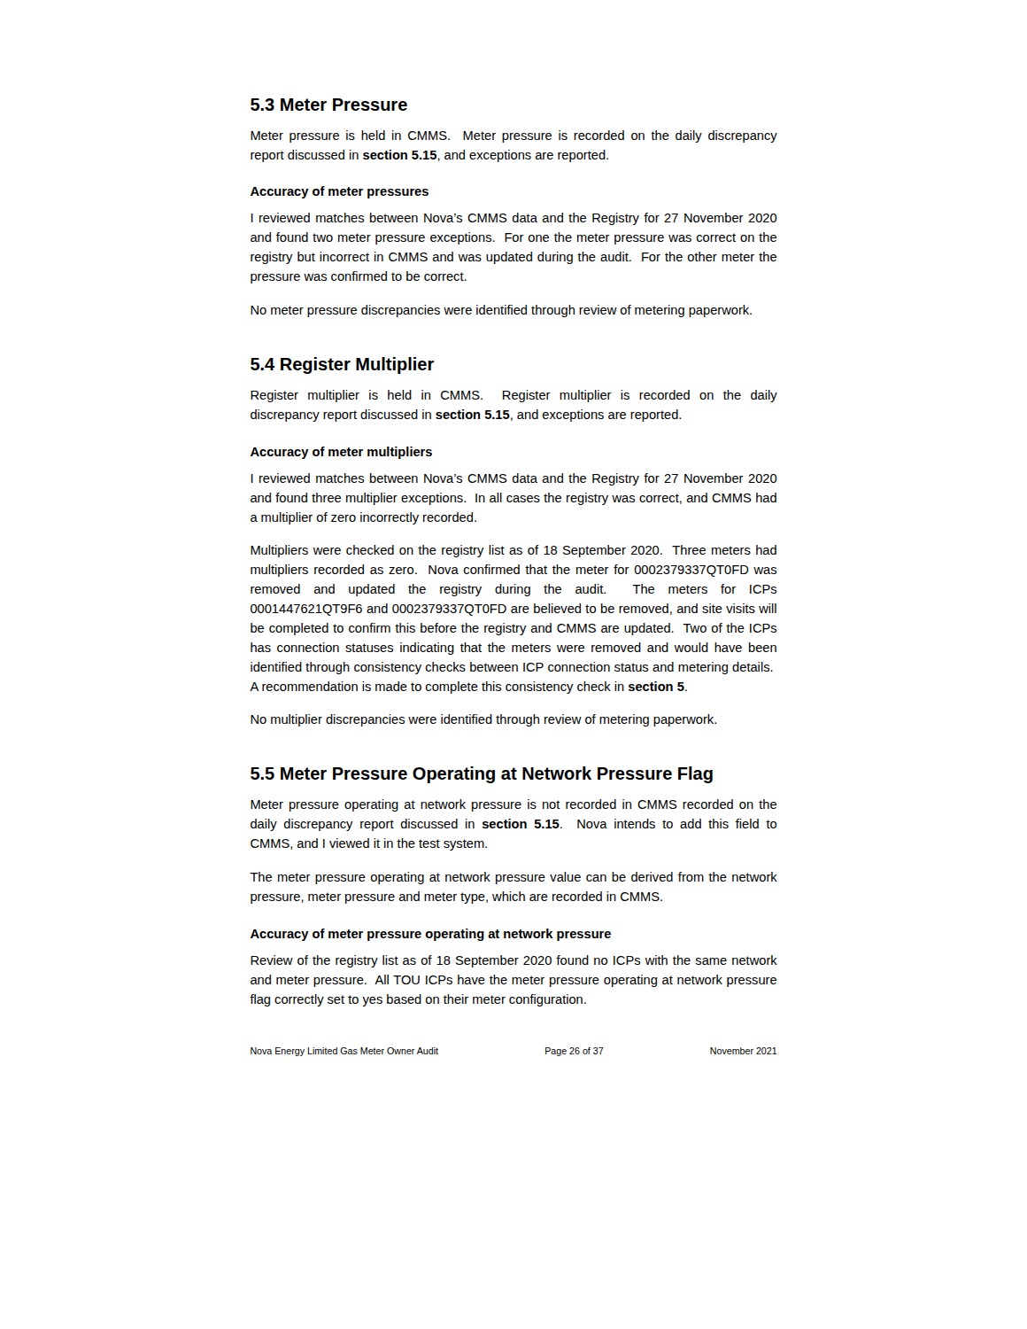5.3 Meter Pressure
Meter pressure is held in CMMS. Meter pressure is recorded on the daily discrepancy report discussed in section 5.15, and exceptions are reported.
Accuracy of meter pressures
I reviewed matches between Nova’s CMMS data and the Registry for 27 November 2020 and found two meter pressure exceptions. For one the meter pressure was correct on the registry but incorrect in CMMS and was updated during the audit. For the other meter the pressure was confirmed to be correct.
No meter pressure discrepancies were identified through review of metering paperwork.
5.4 Register Multiplier
Register multiplier is held in CMMS. Register multiplier is recorded on the daily discrepancy report discussed in section 5.15, and exceptions are reported.
Accuracy of meter multipliers
I reviewed matches between Nova’s CMMS data and the Registry for 27 November 2020 and found three multiplier exceptions. In all cases the registry was correct, and CMMS had a multiplier of zero incorrectly recorded.
Multipliers were checked on the registry list as of 18 September 2020. Three meters had multipliers recorded as zero. Nova confirmed that the meter for 0002379337QT0FD was removed and updated the registry during the audit. The meters for ICPs 0001447621QT9F6 and 0002379337QT0FD are believed to be removed, and site visits will be completed to confirm this before the registry and CMMS are updated. Two of the ICPs has connection statuses indicating that the meters were removed and would have been identified through consistency checks between ICP connection status and metering details. A recommendation is made to complete this consistency check in section 5.
No multiplier discrepancies were identified through review of metering paperwork.
5.5 Meter Pressure Operating at Network Pressure Flag
Meter pressure operating at network pressure is not recorded in CMMS recorded on the daily discrepancy report discussed in section 5.15. Nova intends to add this field to CMMS, and I viewed it in the test system.
The meter pressure operating at network pressure value can be derived from the network pressure, meter pressure and meter type, which are recorded in CMMS.
Accuracy of meter pressure operating at network pressure
Review of the registry list as of 18 September 2020 found no ICPs with the same network and meter pressure. All TOU ICPs have the meter pressure operating at network pressure flag correctly set to yes based on their meter configuration.
Nova Energy Limited Gas Meter Owner Audit Page 26 of 37 November 2021